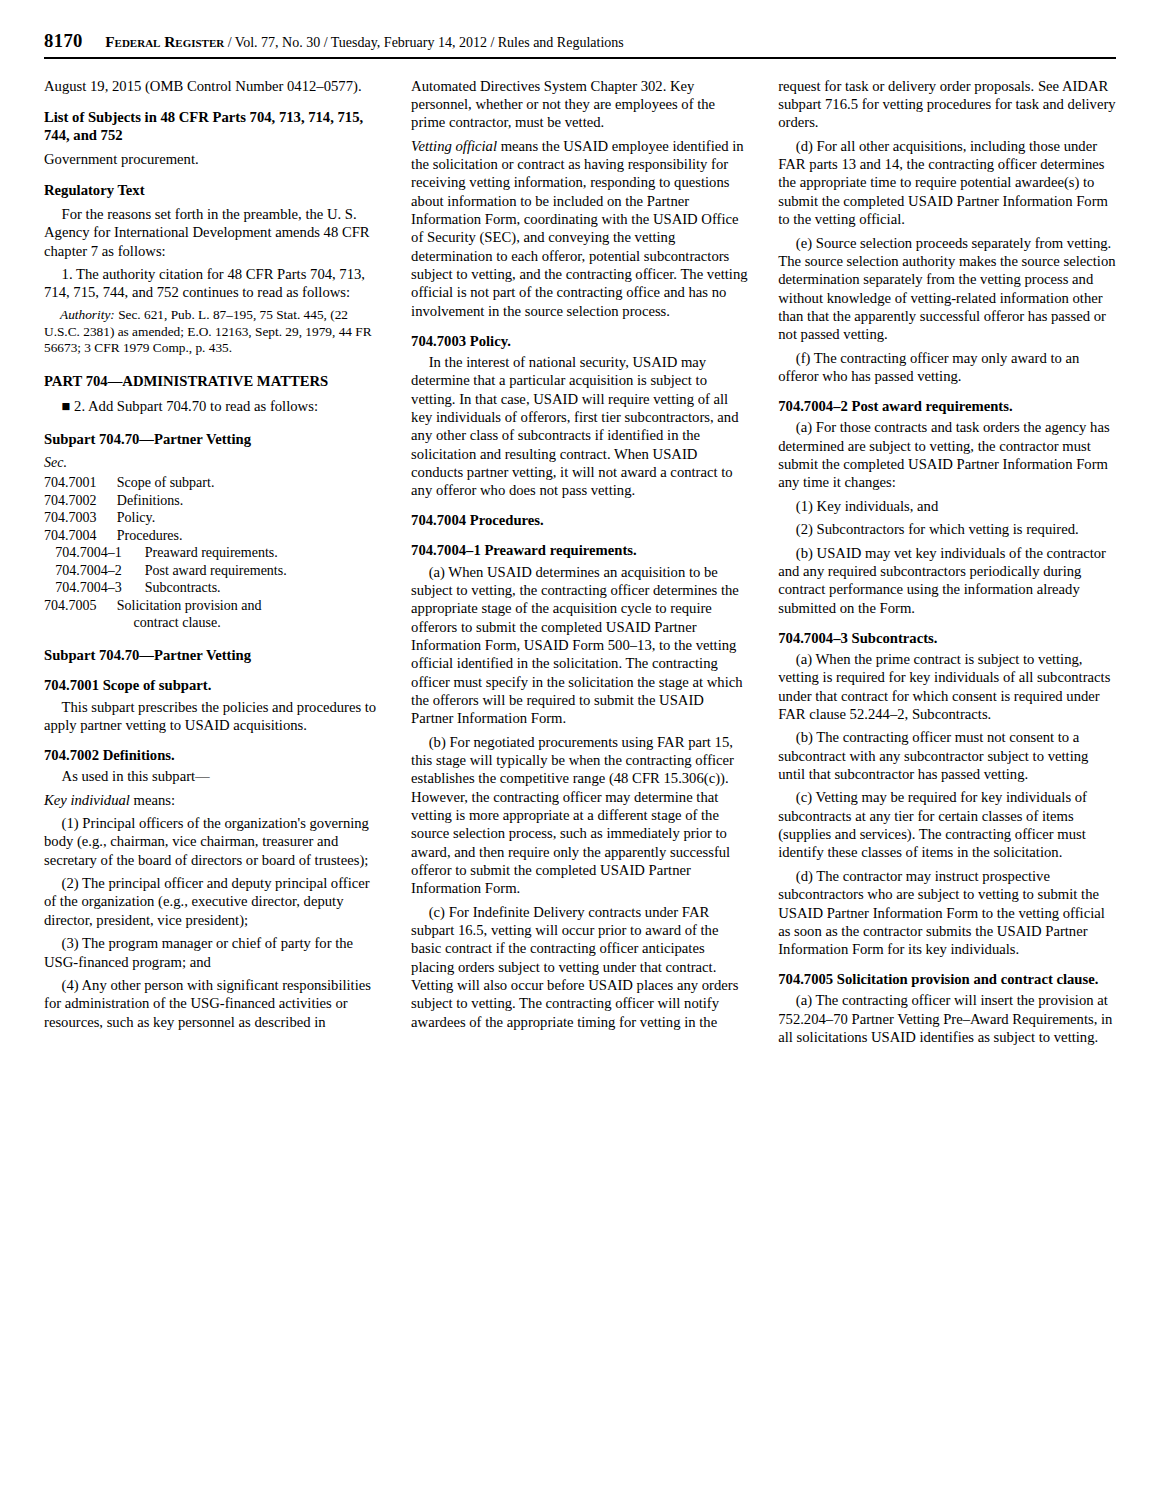8170
Federal Register / Vol. 77, No. 30 / Tuesday, February 14, 2012 / Rules and Regulations
August 19, 2015 (OMB Control Number 0412–0577).
List of Subjects in 48 CFR Parts 704, 713, 714, 715, 744, and 752
Government procurement.
Regulatory Text
For the reasons set forth in the preamble, the U. S. Agency for International Development amends 48 CFR chapter 7 as follows:
1. The authority citation for 48 CFR Parts 704, 713, 714, 715, 744, and 752 continues to read as follows:
Authority: Sec. 621, Pub. L. 87–195, 75 Stat. 445, (22 U.S.C. 2381) as amended; E.O. 12163, Sept. 29, 1979, 44 FR 56673; 3 CFR 1979 Comp., p. 435.
PART 704—ADMINISTRATIVE MATTERS
■ 2. Add Subpart 704.70 to read as follows:
Subpart 704.70—Partner Vetting
Sec.
704.7001 Scope of subpart.
704.7002 Definitions.
704.7003 Policy.
704.7004 Procedures.
704.7004–1 Preaward requirements.
704.7004–2 Post award requirements.
704.7004–3 Subcontracts.
704.7005 Solicitation provision and
contract clause.
Subpart 704.70—Partner Vetting
704.7001 Scope of subpart.
This subpart prescribes the policies and procedures to apply partner vetting to USAID acquisitions.
704.7002 Definitions.
As used in this subpart—
Key individual means:
(1) Principal officers of the organization's governing body (e.g., chairman, vice chairman, treasurer and secretary of the board of directors or board of trustees);
(2) The principal officer and deputy principal officer of the organization (e.g., executive director, deputy director, president, vice president);
(3) The program manager or chief of party for the USG-financed program; and
(4) Any other person with significant responsibilities for administration of the USG-financed activities or resources, such as key personnel as described in Automated Directives System Chapter 302. Key personnel, whether or not they are employees of the prime contractor, must be vetted.
Vetting official means the USAID employee identified in the solicitation or contract as having responsibility for receiving vetting information, responding to questions about information to be included on the Partner Information Form, coordinating with the USAID Office of Security (SEC), and conveying the vetting determination to each offeror, potential subcontractors subject to vetting, and the contracting officer. The vetting official is not part of the contracting office and has no involvement in the source selection process.
704.7003 Policy.
In the interest of national security, USAID may determine that a particular acquisition is subject to vetting. In that case, USAID will require vetting of all key individuals of offerors, first tier subcontractors, and any other class of subcontracts if identified in the solicitation and resulting contract. When USAID conducts partner vetting, it will not award a contract to any offeror who does not pass vetting.
704.7004 Procedures.
704.7004–1 Preaward requirements.
(a) When USAID determines an acquisition to be subject to vetting, the contracting officer determines the appropriate stage of the acquisition cycle to require offerors to submit the completed USAID Partner Information Form, USAID Form 500–13, to the vetting official identified in the solicitation. The contracting officer must specify in the solicitation the stage at which the offerors will be required to submit the USAID Partner Information Form.
(b) For negotiated procurements using FAR part 15, this stage will typically be when the contracting officer establishes the competitive range (48 CFR 15.306(c)). However, the contracting officer may determine that vetting is more appropriate at a different stage of the source selection process, such as immediately prior to award, and then require only the apparently successful offeror to submit the completed USAID Partner Information Form.
(c) For Indefinite Delivery contracts under FAR subpart 16.5, vetting will occur prior to award of the basic contract if the contracting officer anticipates placing orders subject to vetting under that contract. Vetting will also occur before USAID places any orders subject to vetting. The contracting officer will notify awardees of the appropriate timing for vetting in the request for task or delivery order proposals. See AIDAR subpart 716.5 for vetting procedures for task and delivery orders.
(d) For all other acquisitions, including those under FAR parts 13 and 14, the contracting officer determines the appropriate time to require potential awardee(s) to submit the completed USAID Partner Information Form to the vetting official.
(e) Source selection proceeds separately from vetting. The source selection authority makes the source selection determination separately from the vetting process and without knowledge of vetting-related information other than that the apparently successful offeror has passed or not passed vetting.
(f) The contracting officer may only award to an offeror who has passed vetting.
704.7004–2 Post award requirements.
(a) For those contracts and task orders the agency has determined are subject to vetting, the contractor must submit the completed USAID Partner Information Form any time it changes:
(1) Key individuals, and
(2) Subcontractors for which vetting is required.
(b) USAID may vet key individuals of the contractor and any required subcontractors periodically during contract performance using the information already submitted on the Form.
704.7004–3 Subcontracts.
(a) When the prime contract is subject to vetting, vetting is required for key individuals of all subcontracts under that contract for which consent is required under FAR clause 52.244–2, Subcontracts.
(b) The contracting officer must not consent to a subcontract with any subcontractor subject to vetting until that subcontractor has passed vetting.
(c) Vetting may be required for key individuals of subcontracts at any tier for certain classes of items (supplies and services). The contracting officer must identify these classes of items in the solicitation.
(d) The contractor may instruct prospective subcontractors who are subject to vetting to submit the USAID Partner Information Form to the vetting official as soon as the contractor submits the USAID Partner Information Form for its key individuals.
704.7005 Solicitation provision and contract clause.
(a) The contracting officer will insert the provision at 752.204–70 Partner Vetting Pre–Award Requirements, in all solicitations USAID identifies as subject to vetting.